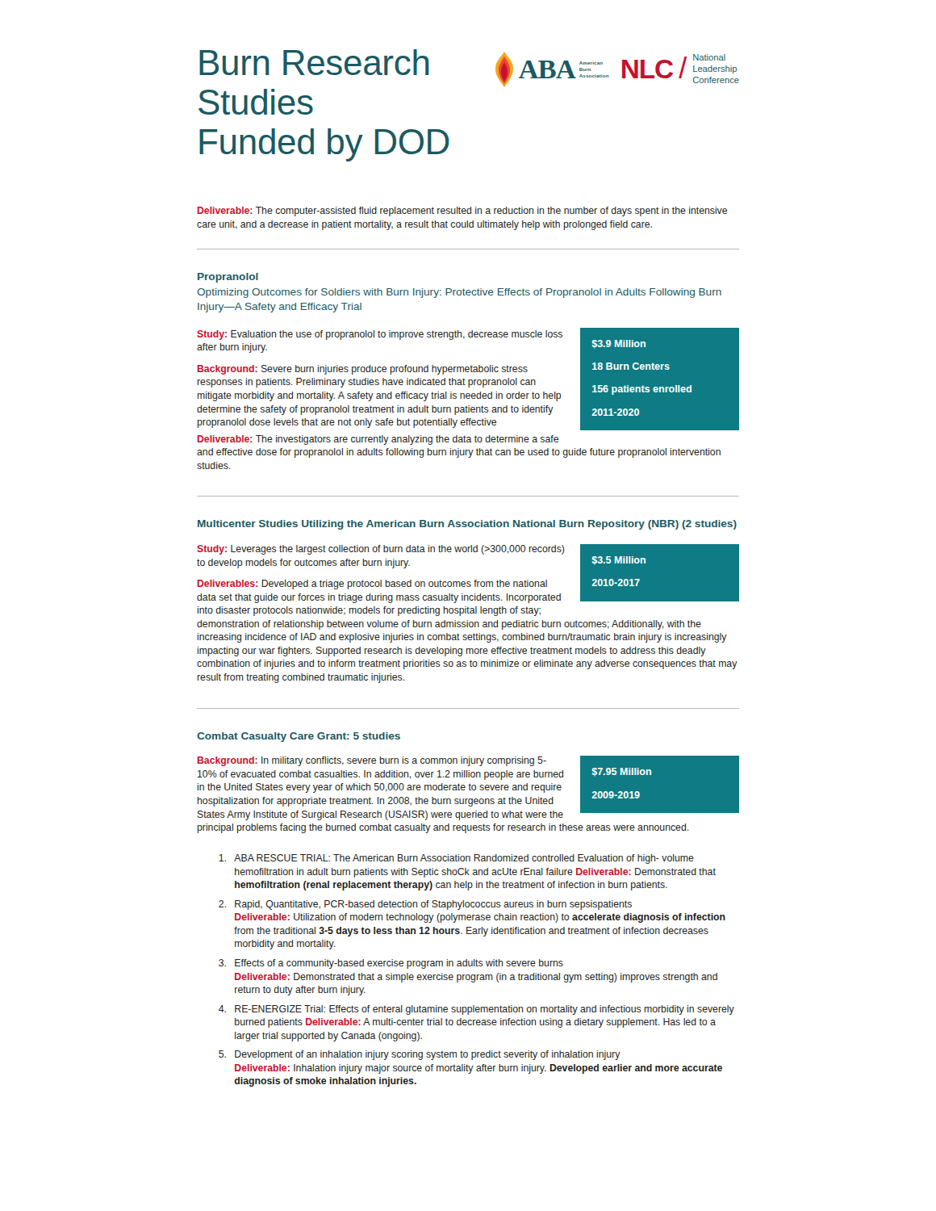Burn Research Studies
Funded by DOD
ABA
American
Burn
Association
NLC / National
Leadership
Conference
Deliverable: The computer-assisted fluid replacement resulted in a reduction in the number of days spent in the intensive care unit, and a decrease in patient mortality, a result that could ultimately help with prolonged field care.
Propranolol
Optimizing Outcomes for Soldiers with Burn Injury: Protective Effects of Propranolol in Adults Following Burn Injury—A Safety and Efficacy Trial
$3.9 Million
18 Burn Centers
156 patients enrolled
2011-2020
Study: Evaluation the use of propranolol to improve strength, decrease muscle loss after burn injury.
Background: Severe burn injuries produce profound hypermetabolic stress responses in patients. Preliminary studies have indicated that propranolol can mitigate morbidity and mortality. A safety and efficacy trial is needed in order to help determine the safety of propranolol treatment in adult burn patients and to identify propranolol dose levels that are not only safe but potentially effective
Deliverable: The investigators are currently analyzing the data to determine a safe and effective dose for propranolol in adults following burn injury that can be used to guide future propranolol intervention studies.
Multicenter Studies Utilizing the American Burn Association National Burn Repository (NBR) (2 studies)
$3.5 Million
2010-2017
Study: Leverages the largest collection of burn data in the world (>300,000 records) to develop models for outcomes after burn injury.
Deliverables: Developed a triage protocol based on outcomes from the national data set that guide our forces in triage during mass casualty incidents. Incorporated into disaster protocols nationwide; models for predicting hospital length of stay; demonstration of relationship between volume of burn admission and pediatric burn outcomes; Additionally, with the increasing incidence of IAD and explosive injuries in combat settings, combined burn/traumatic brain injury is increasingly impacting our war fighters. Supported research is developing more effective treatment models to address this deadly combination of injuries and to inform treatment priorities so as to minimize or eliminate any adverse consequences that may result from treating combined traumatic injuries.
Combat Casualty Care Grant: 5 studies
$7.95 Million
2009-2019
Background: In military conflicts, severe burn is a common injury comprising 5-10% of evacuated combat casualties. In addition, over 1.2 million people are burned in the United States every year of which 50,000 are moderate to severe and require hospitalization for appropriate treatment. In 2008, the burn surgeons at the United States Army Institute of Surgical Research (USAISR) were queried to what were the principal problems facing the burned combat casualty and requests for research in these areas were announced.
ABA RESCUE TRIAL: The American Burn Association Randomized controlled Evaluation of high- volume hemofiltration in adult burn patients with Septic shoCk and acUte rEnal failure Deliverable: Demonstrated that hemofiltration (renal replacement therapy) can help in the treatment of infection in burn patients.
Rapid, Quantitative, PCR-based detection of Staphylococcus aureus in burn sepsispatients
Deliverable: Utilization of modern technology (polymerase chain reaction) to accelerate diagnosis of infection from the traditional 3-5 days to less than 12 hours. Early identification and treatment of infection decreases morbidity and mortality.
Effects of a community-based exercise program in adults with severe burns
Deliverable: Demonstrated that a simple exercise program (in a traditional gym setting) improves strength and return to duty after burn injury.
RE-ENERGIZE Trial: Effects of enteral glutamine supplementation on mortality and infectious morbidity in severely burned patients Deliverable: A multi-center trial to decrease infection using a dietary supplement. Has led to a larger trial supported by Canada (ongoing).
Development of an inhalation injury scoring system to predict severity of inhalation injury
Deliverable: Inhalation injury major source of mortality after burn injury. Developed earlier and more accurate diagnosis of smoke inhalation injuries.